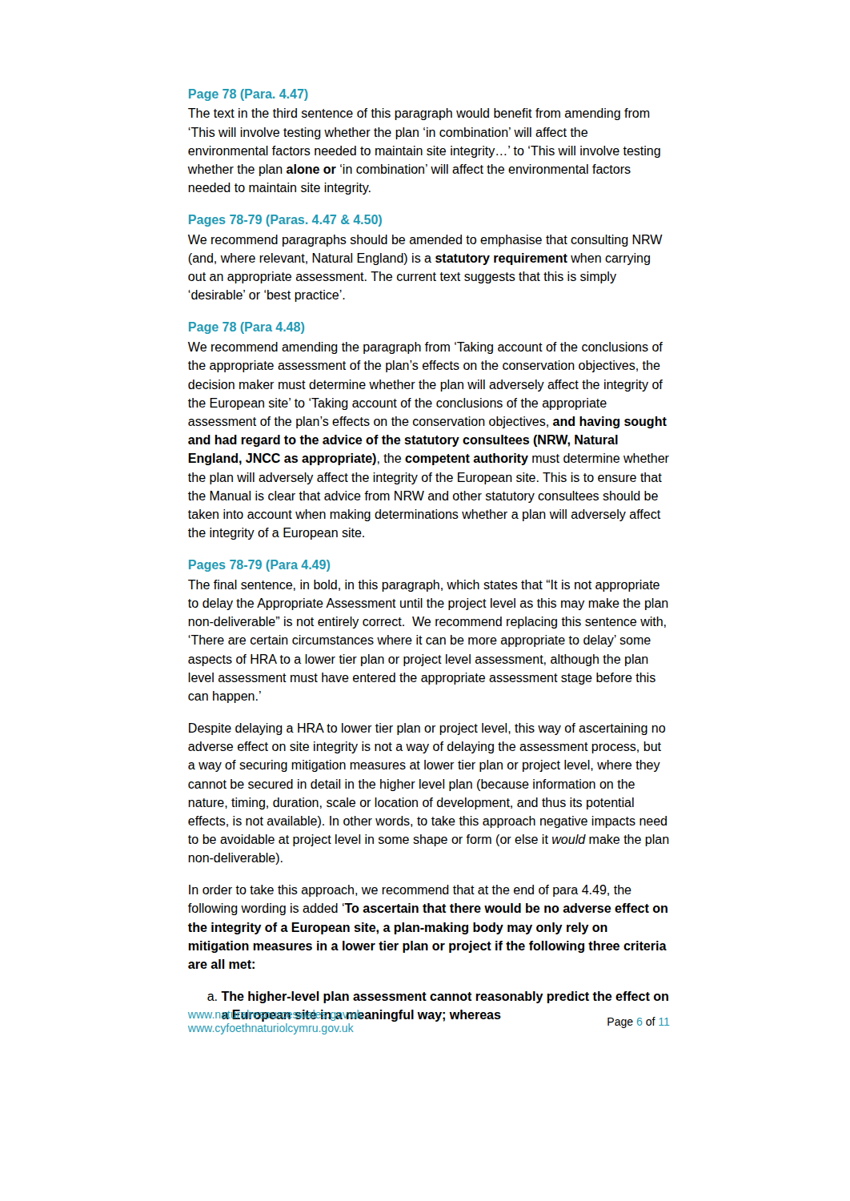Page 78 (Para. 4.47)
The text in the third sentence of this paragraph would benefit from amending from ‘This will involve testing whether the plan ‘in combination’ will affect the environmental factors needed to maintain site integrity…’ to ‘This will involve testing whether the plan alone or ‘in combination’ will affect the environmental factors needed to maintain site integrity.
Pages 78-79 (Paras. 4.47 & 4.50)
We recommend paragraphs should be amended to emphasise that consulting NRW (and, where relevant, Natural England) is a statutory requirement when carrying out an appropriate assessment. The current text suggests that this is simply ‘desirable’ or ‘best practice’.
Page 78 (Para 4.48)
We recommend amending the paragraph from ‘Taking account of the conclusions of the appropriate assessment of the plan’s effects on the conservation objectives, the decision maker must determine whether the plan will adversely affect the integrity of the European site’ to ‘Taking account of the conclusions of the appropriate assessment of the plan’s effects on the conservation objectives, and having sought and had regard to the advice of the statutory consultees (NRW, Natural England, JNCC as appropriate), the competent authority must determine whether the plan will adversely affect the integrity of the European site. This is to ensure that the Manual is clear that advice from NRW and other statutory consultees should be taken into account when making determinations whether a plan will adversely affect the integrity of a European site.
Pages 78-79 (Para 4.49)
The final sentence, in bold, in this paragraph, which states that “It is not appropriate to delay the Appropriate Assessment until the project level as this may make the plan non-deliverable” is not entirely correct. We recommend replacing this sentence with, ‘There are certain circumstances where it can be more appropriate to delay’ some aspects of HRA to a lower tier plan or project level assessment, although the plan level assessment must have entered the appropriate assessment stage before this can happen.’
Despite delaying a HRA to lower tier plan or project level, this way of ascertaining no adverse effect on site integrity is not a way of delaying the assessment process, but a way of securing mitigation measures at lower tier plan or project level, where they cannot be secured in detail in the higher level plan (because information on the nature, timing, duration, scale or location of development, and thus its potential effects, is not available). In other words, to take this approach negative impacts need to be avoidable at project level in some shape or form (or else it would make the plan non-deliverable).
In order to take this approach, we recommend that at the end of para 4.49, the following wording is added ‘To ascertain that there would be no adverse effect on the integrity of a European site, a plan-making body may only rely on mitigation measures in a lower tier plan or project if the following three criteria are all met:
The higher-level plan assessment cannot reasonably predict the effect on a European site in a meaningful way; whereas
www.naturalresourceswales.gov.uk
www.cyfoethnaturiolcymru.gov.uk
Page 6 of 11